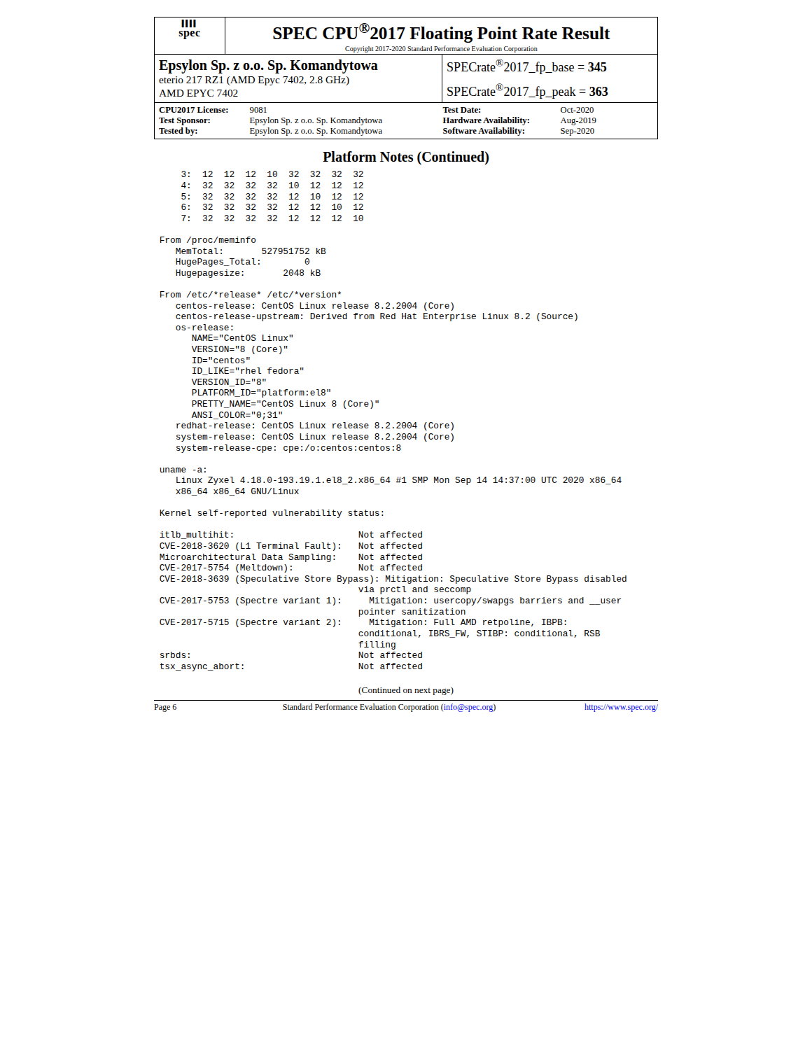▌▌▌▌
spec
SPEC CPU®2017 Floating Point Rate Result
Copyright 2017-2020 Standard Performance Evaluation Corporation
Epsylon Sp. z o.o. Sp. Komandytowa
eterio 217 RZ1 (AMD Epyc 7402, 2.8 GHz)
AMD EPYC 7402
SPECrate®2017_fp_base = 345
SPECrate®2017_fp_peak = 363
CPU2017 License: 9081
Test Sponsor: Epsylon Sp. z o.o. Sp. Komandytowa
Tested by: Epsylon Sp. z o.o. Sp. Komandytowa
Test Date: Oct-2020
Hardware Availability: Aug-2019
Software Availability: Sep-2020
Platform Notes (Continued)
     3:  12  12  12  10  32  32  32  32
     4:  32  32  32  32  10  12  12  12
     5:  32  32  32  32  12  10  12  12
     6:  32  32  32  32  12  12  10  12
     7:  32  32  32  32  12  12  12  10

 From /proc/meminfo
    MemTotal:       527951752 kB
    HugePages_Total:        0
    Hugepagesize:       2048 kB

 From /etc/*release* /etc/*version*
    centos-release: CentOS Linux release 8.2.2004 (Core)
    centos-release-upstream: Derived from Red Hat Enterprise Linux 8.2 (Source)
    os-release:
       NAME="CentOS Linux"
       VERSION="8 (Core)"
       ID="centos"
       ID_LIKE="rhel fedora"
       VERSION_ID="8"
       PLATFORM_ID="platform:el8"
       PRETTY_NAME="CentOS Linux 8 (Core)"
       ANSI_COLOR="0;31"
    redhat-release: CentOS Linux release 8.2.2004 (Core)
    system-release: CentOS Linux release 8.2.2004 (Core)
    system-release-cpe: cpe:/o:centos:centos:8

 uname -a:
    Linux Zyxel 4.18.0-193.19.1.el8_2.x86_64 #1 SMP Mon Sep 14 14:37:00 UTC 2020 x86_64
    x86_64 x86_64 GNU/Linux

 Kernel self-reported vulnerability status:

 itlb_multihit:                       Not affected
 CVE-2018-3620 (L1 Terminal Fault):   Not affected
 Microarchitectural Data Sampling:    Not affected
 CVE-2017-5754 (Meltdown):            Not affected
 CVE-2018-3639 (Speculative Store Bypass): Mitigation: Speculative Store Bypass disabled
                                      via prctl and seccomp
 CVE-2017-5753 (Spectre variant 1):     Mitigation: usercopy/swapgs barriers and __user
                                      pointer sanitization
 CVE-2017-5715 (Spectre variant 2):     Mitigation: Full AMD retpoline, IBPB:
                                      conditional, IBRS_FW, STIBP: conditional, RSB
                                      filling
 srbds:                               Not affected
 tsx_async_abort:                     Not affected
(Continued on next page)
Page 6
Standard Performance Evaluation Corporation (info@spec.org)
https://www.spec.org/